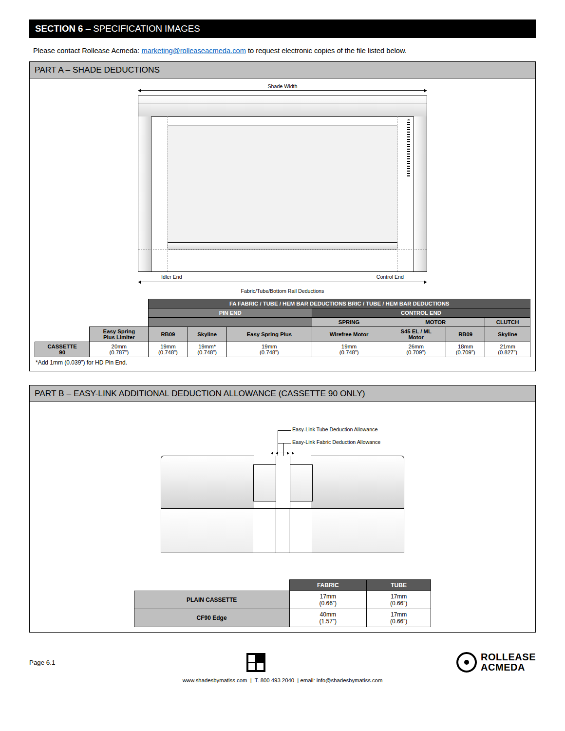SECTION 6 – SPECIFICATION IMAGES
Please contact Rollease Acmeda: marketing@rolleaseacmeda.com to request electronic copies of the file listed below.
PART A – SHADE DEDUCTIONS
Shade Width
Idler End Control End
Fabric/Tube/Bottom Rail Deductions
| | FA FABRIC / TUBE / HEM BAR DEDUCTIONS BRIC / TUBE / HEM BAR DEDUCTIONS |
| | PIN END | CONTROL END |
| | | SPRING | MOTOR | CLUTCH |
| | Easy Spring Plus Limiter | RB09 | Skyline | Easy Spring Plus | Wirefree Motor | S45 EL / ML Motor | RB09 | Skyline |
| CASSETTE 90 | 20mm (0.787”) | 19mm (0.748”) | 19mm* (0.748”) | 19mm (0.748”) | 19mm (0.748”) | 26mm (0.709”) | 18mm (0.709”) | 21mm (0.827”) |
*Add 1mm (0.039”) for HD Pin End.
PART B – EASY-LINK ADDITIONAL DEDUCTION ALLOWANCE (CASSETTE 90 ONLY)
Easy-Link Tube Deduction Allowance
Easy-Link Fabric Deduction Allowance
| | FABRIC | TUBE |
| PLAIN CASSETTE | 17mm (0.66”) | 17mm (0.66”) |
| CF90 Edge | 40mm (1.57”) | 17mm (0.66”) |
Page 6.1
ROLLEASE
ACMEDA
www.shadesbymatiss.com | T. 800 493 2040 | email: info@shadesbymatiss.com